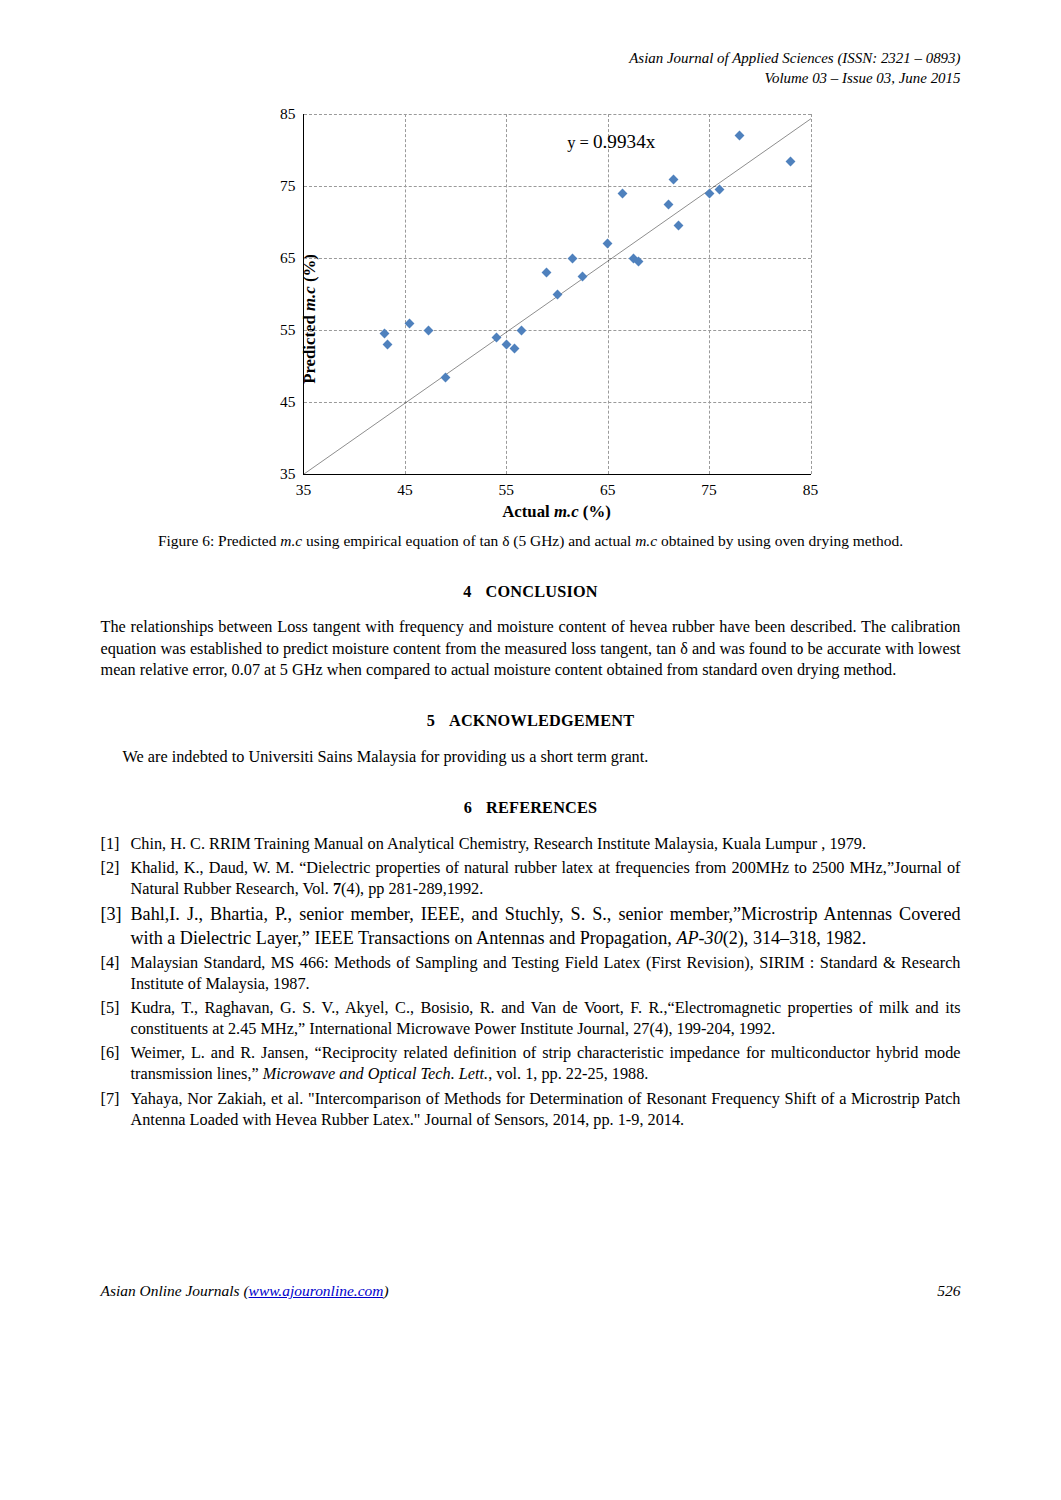Asian Journal of Applied Sciences (ISSN: 2321 – 0893)
Volume 03 – Issue 03, June 2015
Predicted m.c (%)
85
75
65
55
45
35
35
45
55
65
75
85
y = 0.9934x
Actual m.c (%)
Figure 6: Predicted m.c using empirical equation of tan δ (5 GHz) and actual m.c obtained by using oven drying method.
4 CONCLUSION
The relationships between Loss tangent with frequency and moisture content of hevea rubber have been described. The calibration equation was established to predict moisture content from the measured loss tangent, tan δ and was found to be accurate with lowest mean relative error, 0.07 at 5 GHz when compared to actual moisture content obtained from standard oven drying method.
5 ACKNOWLEDGEMENT
We are indebted to Universiti Sains Malaysia for providing us a short term grant.
6 REFERENCES
[1] Chin, H. C. RRIM Training Manual on Analytical Chemistry, Research Institute Malaysia, Kuala Lumpur , 1979.
[2] Khalid, K., Daud, W. M. “Dielectric properties of natural rubber latex at frequencies from 200MHz to 2500 MHz,”Journal of Natural Rubber Research, Vol. 7(4), pp 281-289,1992.
[3] Bahl,I. J., Bhartia, P., senior member, IEEE, and Stuchly, S. S., senior member,”Microstrip Antennas Covered with a Dielectric Layer,” IEEE Transactions on Antennas and Propagation, AP-30(2), 314–318, 1982.
[4] Malaysian Standard, MS 466: Methods of Sampling and Testing Field Latex (First Revision), SIRIM : Standard & Research Institute of Malaysia, 1987.
[5] Kudra, T., Raghavan, G. S. V., Akyel, C., Bosisio, R. and Van de Voort, F. R.,“Electromagnetic properties of milk and its constituents at 2.45 MHz,” International Microwave Power Institute Journal, 27(4), 199-204, 1992.
[6] Weimer, L. and R. Jansen, “Reciprocity related definition of strip characteristic impedance for multiconductor hybrid mode transmission lines,” Microwave and Optical Tech. Lett., vol. 1, pp. 22-25, 1988.
[7] Yahaya, Nor Zakiah, et al. "Intercomparison of Methods for Determination of Resonant Frequency Shift of a Microstrip Patch Antenna Loaded with Hevea Rubber Latex." Journal of Sensors, 2014, pp. 1-9, 2014.
Asian Online Journals (www.ajouronline.com)
526